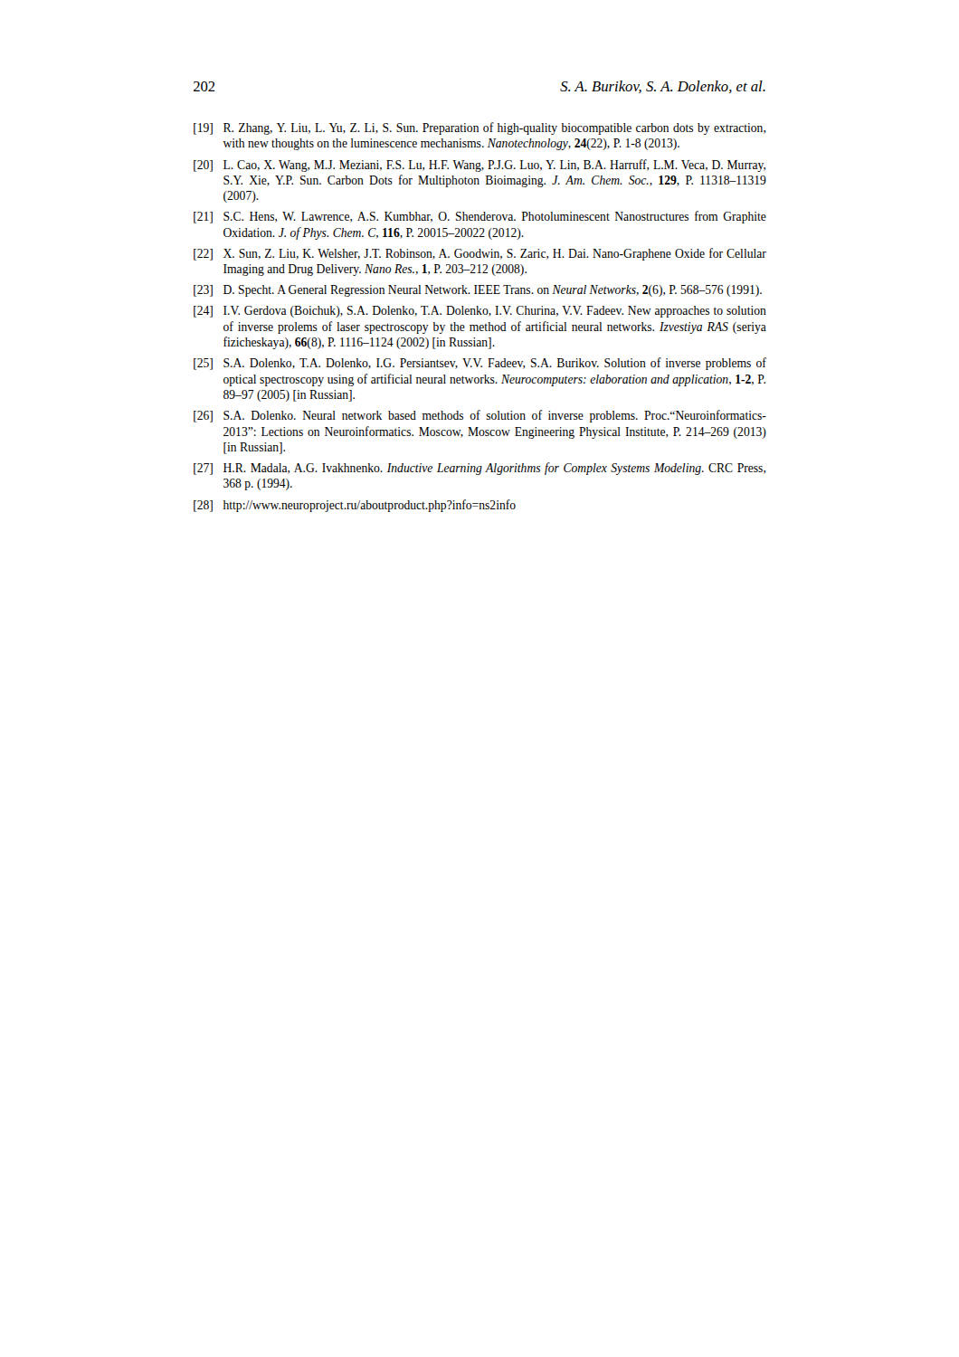202 S. A. Burikov, S. A. Dolenko, et al.
[19] R. Zhang, Y. Liu, L. Yu, Z. Li, S. Sun. Preparation of high-quality biocompatible carbon dots by extraction, with new thoughts on the luminescence mechanisms. Nanotechnology, 24(22), P. 1-8 (2013).
[20] L. Cao, X. Wang, M.J. Meziani, F.S. Lu, H.F. Wang, P.J.G. Luo, Y. Lin, B.A. Harruff, L.M. Veca, D. Murray, S.Y. Xie, Y.P. Sun. Carbon Dots for Multiphoton Bioimaging. J. Am. Chem. Soc., 129, P. 11318–11319 (2007).
[21] S.C. Hens, W. Lawrence, A.S. Kumbhar, O. Shenderova. Photoluminescent Nanostructures from Graphite Oxidation. J. of Phys. Chem. C, 116, P. 20015–20022 (2012).
[22] X. Sun, Z. Liu, K. Welsher, J.T. Robinson, A. Goodwin, S. Zaric, H. Dai. Nano-Graphene Oxide for Cellular Imaging and Drug Delivery. Nano Res., 1, P. 203–212 (2008).
[23] D. Specht. A General Regression Neural Network. IEEE Trans. on Neural Networks, 2(6), P. 568–576 (1991).
[24] I.V. Gerdova (Boichuk), S.A. Dolenko, T.A. Dolenko, I.V. Churina, V.V. Fadeev. New approaches to solution of inverse prolems of laser spectroscopy by the method of artificial neural networks. Izvestiya RAS (seriya fizicheskaya), 66(8), P. 1116–1124 (2002) [in Russian].
[25] S.A. Dolenko, T.A. Dolenko, I.G. Persiantsev, V.V. Fadeev, S.A. Burikov. Solution of inverse problems of optical spectroscopy using of artificial neural networks. Neurocomputers: elaboration and application, 1-2, P. 89–97 (2005) [in Russian].
[26] S.A. Dolenko. Neural network based methods of solution of inverse problems. Proc.“Neuroinformatics-2013”: Lections on Neuroinformatics. Moscow, Moscow Engineering Physical Institute, P. 214–269 (2013) [in Russian].
[27] H.R. Madala, A.G. Ivakhnenko. Inductive Learning Algorithms for Complex Systems Modeling. CRC Press, 368 p. (1994).
[28] http://www.neuroproject.ru/aboutproduct.php?info=ns2info